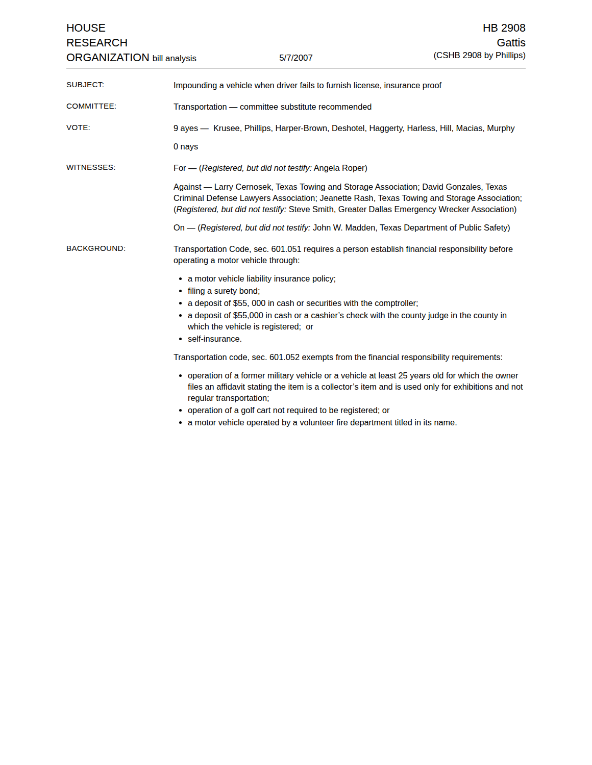HOUSE
RESEARCH
ORGANIZATION bill analysis
5/7/2007
HB 2908
Gattis
(CSHB 2908 by Phillips)
SUBJECT:
Impounding a vehicle when driver fails to furnish license, insurance proof
COMMITTEE:
Transportation — committee substitute recommended
VOTE:
9 ayes — Krusee, Phillips, Harper-Brown, Deshotel, Haggerty, Harless, Hill, Macias, Murphy
0 nays
WITNESSES:
For — (Registered, but did not testify: Angela Roper)
Against — Larry Cernosek, Texas Towing and Storage Association; David Gonzales, Texas Criminal Defense Lawyers Association; Jeanette Rash, Texas Towing and Storage Association; (Registered, but did not testify: Steve Smith, Greater Dallas Emergency Wrecker Association)
On — (Registered, but did not testify: John W. Madden, Texas Department of Public Safety)
BACKGROUND:
Transportation Code, sec. 601.051 requires a person establish financial responsibility before operating a motor vehicle through:
a motor vehicle liability insurance policy;
filing a surety bond;
a deposit of $55, 000 in cash or securities with the comptroller;
a deposit of $55,000 in cash or a cashier’s check with the county judge in the county in which the vehicle is registered; or
self-insurance.
Transportation code, sec. 601.052 exempts from the financial responsibility requirements:
operation of a former military vehicle or a vehicle at least 25 years old for which the owner files an affidavit stating the item is a collector’s item and is used only for exhibitions and not regular transportation;
operation of a golf cart not required to be registered; or
a motor vehicle operated by a volunteer fire department titled in its name.